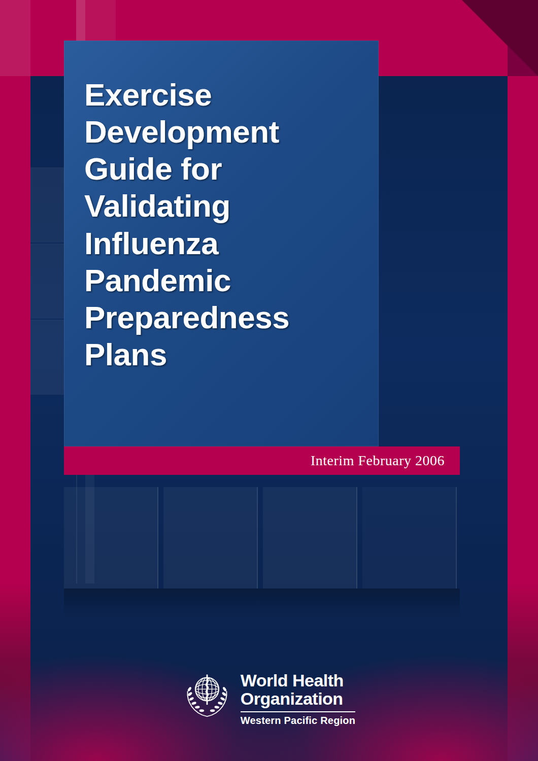Exercise
Development
Guide for
Validating
Influenza
Pandemic
Preparedness
Plans
Interim February 2006
World Health Organization
Western Pacific Region